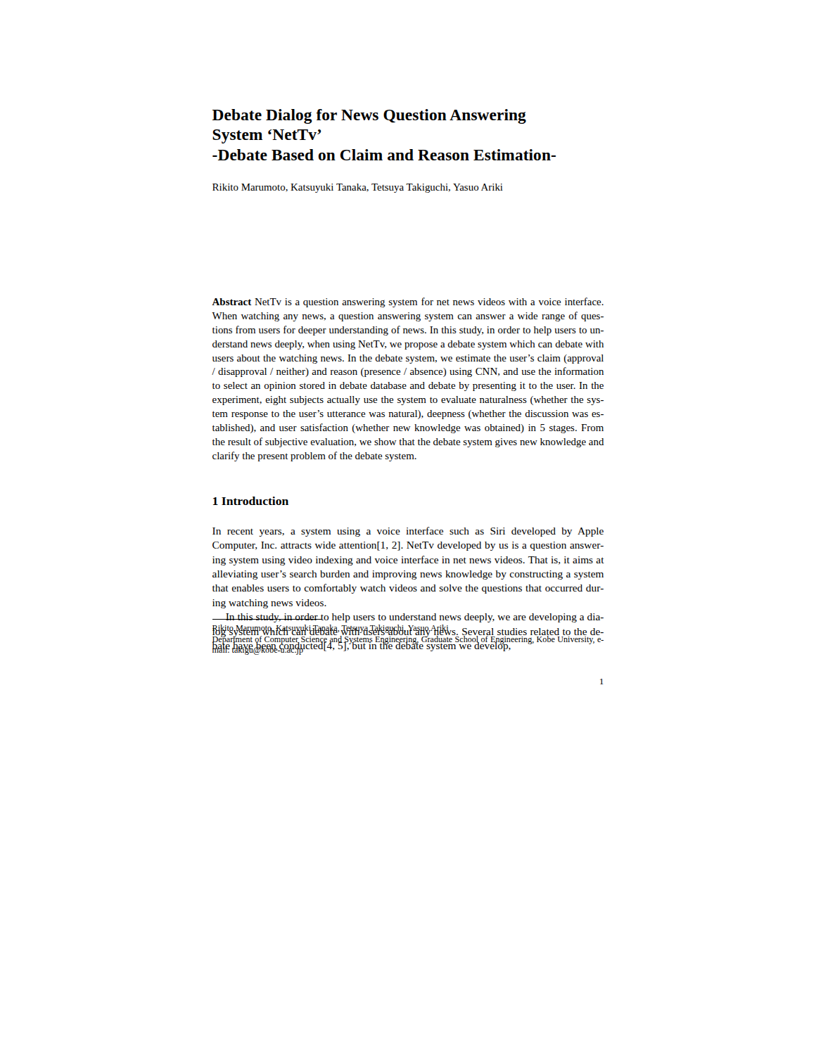Debate Dialog for News Question Answering
System ‘NetTv’
-Debate Based on Claim and Reason Estimation-
Rikito Marumoto, Katsuyuki Tanaka, Tetsuya Takiguchi, Yasuo Ariki
Abstract NetTv is a question answering system for net news videos with a voice interface. When watching any news, a question answering system can answer a wide range of questions from users for deeper understanding of news. In this study, in order to help users to understand news deeply, when using NetTv, we propose a debate system which can debate with users about the watching news. In the debate system, we estimate the user’s claim (approval / disapproval / neither) and reason (presence / absence) using CNN, and use the information to select an opinion stored in debate database and debate by presenting it to the user. In the experiment, eight subjects actually use the system to evaluate naturalness (whether the system response to the user’s utterance was natural), deepness (whether the discussion was established), and user satisfaction (whether new knowledge was obtained) in 5 stages. From the result of subjective evaluation, we show that the debate system gives new knowledge and clarify the present problem of the debate system.
1 Introduction
In recent years, a system using a voice interface such as Siri developed by Apple Computer, Inc. attracts wide attention[1, 2]. NetTv developed by us is a question answering system using video indexing and voice interface in net news videos. That is, it aims at alleviating user’s search burden and improving news knowledge by constructing a system that enables users to comfortably watch videos and solve the questions that occurred during watching news videos.
In this study, in order to help users to understand news deeply, we are developing a dialog system which can debate with users about any news. Several studies related to the debate have been conducted[4, 5], but in the debate system we develop,
Rikito Marumoto, Katsuyuki Tanaka, Tetsuya Takiguchi, Yasuo Ariki
Department of Computer Science and Systems Engineering, Graduate School of Engineering, Kobe University, e-mail: takigu@kobe-u.ac.jp
1